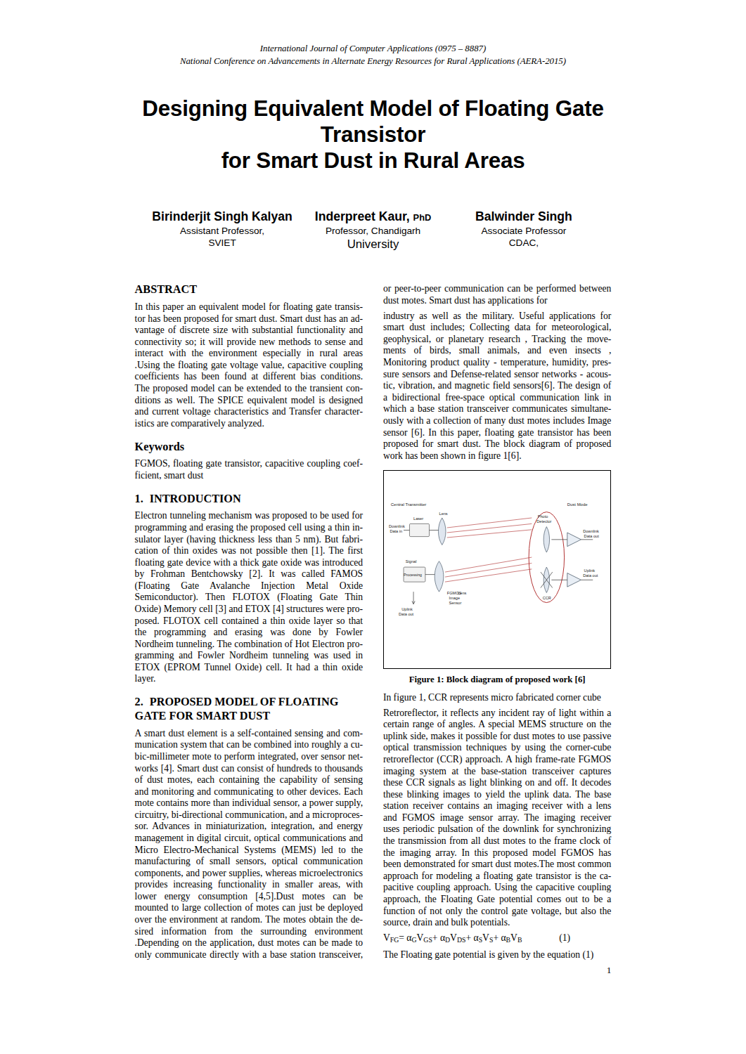International Journal of Computer Applications (0975 – 8887)
National Conference on Advancements in Alternate Energy Resources for Rural Applications (AERA-2015)
Designing Equivalent Model of Floating Gate Transistor
for Smart Dust in Rural Areas
Birinderjit Singh Kalyan
Assistant Professor,
SVIET
Inderpreet Kaur, PhD
Professor, Chandigarh
University
Balwinder Singh
Associate Professor
CDAC,
ABSTRACT
In this paper an equivalent model for floating gate transistor has been proposed for smart dust. Smart dust has an advantage of discrete size with substantial functionality and connectivity so; it will provide new methods to sense and interact with the environment especially in rural areas .Using the floating gate voltage value, capacitive coupling coefficients has been found at different bias conditions. The proposed model can be extended to the transient conditions as well. The SPICE equivalent model is designed and current voltage characteristics and Transfer characteristics are comparatively analyzed.
Keywords
FGMOS, floating gate transistor, capacitive coupling coefficient, smart dust
1. INTRODUCTION
Electron tunneling mechanism was proposed to be used for programming and erasing the proposed cell using a thin insulator layer (having thickness less than 5 nm). But fabrication of thin oxides was not possible then [1]. The first floating gate device with a thick gate oxide was introduced by Frohman Bentchowsky [2]. It was called FAMOS (Floating Gate Avalanche Injection Metal Oxide Semiconductor). Then FLOTOX (Floating Gate Thin Oxide) Memory cell [3] and ETOX [4] structures were proposed. FLOTOX cell contained a thin oxide layer so that the programming and erasing was done by Fowler Nordheim tunneling. The combination of Hot Electron programming and Fowler Nordheim tunneling was used in ETOX (EPROM Tunnel Oxide) cell. It had a thin oxide layer.
2. PROPOSED MODEL OF FLOATING GATE FOR SMART DUST
A smart dust element is a self-contained sensing and communication system that can be combined into roughly a cubic-millimeter mote to perform integrated, over sensor networks [4]. Smart dust can consist of hundreds to thousands of dust motes, each containing the capability of sensing and monitoring and communicating to other devices. Each mote contains more than individual sensor, a power supply, circuitry, bi-directional communication, and a microprocessor. Advances in miniaturization, integration, and energy management in digital circuit, optical communications and Micro Electro-Mechanical Systems (MEMS) led to the manufacturing of small sensors, optical communication components, and power supplies, whereas microelectronics provides increasing functionality in smaller areas, with lower energy consumption [4,5].Dust motes can be mounted to large collection of motes can just be deployed over the environment at random. The motes obtain the desired information from the surrounding environment .Depending on the application, dust motes can be made to only communicate directly with a base station transceiver, or peer-to-peer communication can be performed between dust motes. Smart dust has applications for
industry as well as the military. Useful applications for smart dust includes; Collecting data for meteorological, geophysical, or planetary research , Tracking the movements of birds, small animals, and even insects , Monitoring product quality - temperature, humidity, pressure sensors and Defense-related sensor networks - acoustic, vibration, and magnetic field sensors[6]. The design of a bidirectional free-space optical communication link in which a base station transceiver communicates simultaneously with a collection of many dust motes includes Image sensor [6]. In this paper, floating gate transistor has been proposed for smart dust. The block diagram of proposed work has been shown in figure 1[6].
Central Transmitter Dust Mode Laser Downlink Data in Lens Signal Processing FGMOS Image Sensor Lens Uplink Data out Photo Detector Downlink Data out CCR Uplink Data out
Figure 1: Block diagram of proposed work [6]
In figure 1, CCR represents micro fabricated corner cube
Retroreflector, it reflects any incident ray of light within a certain range of angles. A special MEMS structure on the uplink side, makes it possible for dust motes to use passive optical transmission techniques by using the corner-cube retroreflector (CCR) approach. A high frame-rate FGMOS imaging system at the base-station transceiver captures these CCR signals as light blinking on and off. It decodes these blinking images to yield the uplink data. The base station receiver contains an imaging receiver with a lens and FGMOS image sensor array. The imaging receiver uses periodic pulsation of the downlink for synchronizing the transmission from all dust motes to the frame clock of the imaging array. In this proposed model FGMOS has been demonstrated for smart dust motes.The most common approach for modeling a floating gate transistor is the capacitive coupling approach. Using the capacitive coupling approach, the Floating Gate potential comes out to be a function of not only the control gate voltage, but also the source, drain and bulk potentials.
VFG= αGVGS+ αDVDS+ αSVS+ αBVB(1)
The Floating gate potential is given by the equation (1)
1